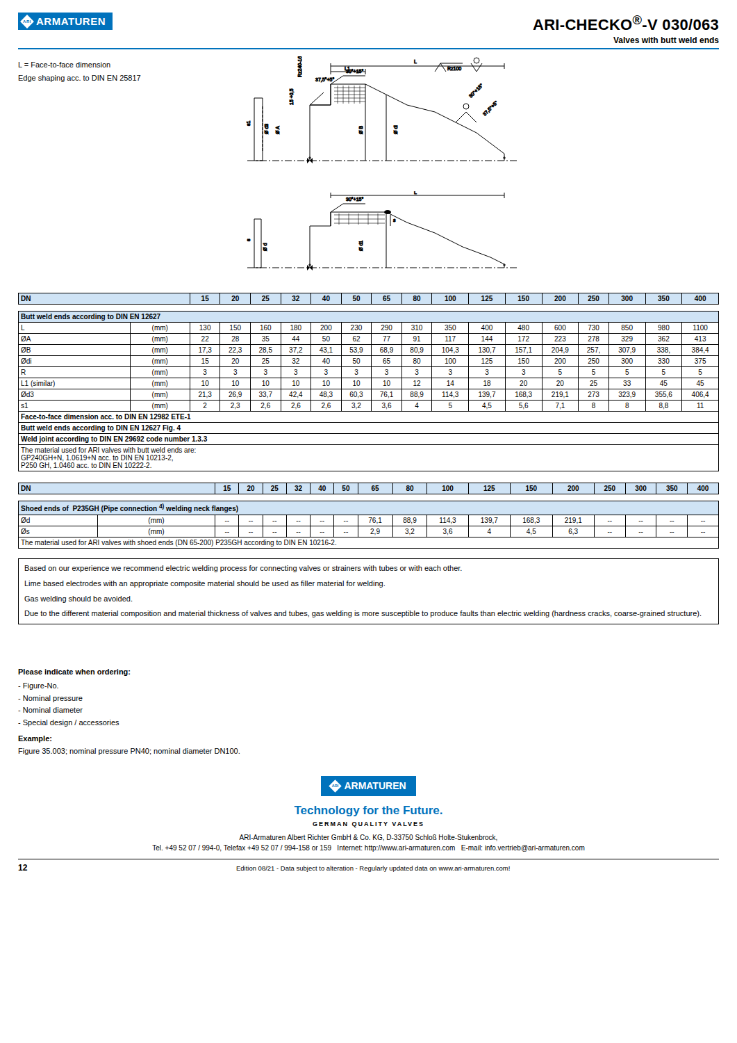ARMATUREN
ARI-CHECKO®-V 030/063
Valves with butt weld ends
L = Face-to-face dimension
Edge shaping acc. to DIN EN 25817
s1 Ø d3 Ø A 30°+15° 37,5°+5° Rz240-160 15 +0,5 L L1 Rz100 30°+15° 37,5°+5° Ø B Ø di s Ø d 30°+15° L s Ø d1
| DN | 15 | 20 | 25 | 32 | 40 | 50 | 65 | 80 | 100 | 125 | 150 | 200 | 250 | 300 | 350 | 400 |
| --- | --- | --- | --- | --- | --- | --- | --- | --- | --- | --- | --- | --- | --- | --- | --- | --- |
| Butt weld ends according to DIN EN 12627 |
| L | (mm) | 130 | 150 | 160 | 180 | 200 | 230 | 290 | 310 | 350 | 400 | 480 | 600 | 730 | 850 | 980 | 1100 |
| ØA | (mm) | 22 | 28 | 35 | 44 | 50 | 62 | 77 | 91 | 117 | 144 | 172 | 223 | 278 | 329 | 362 | 413 |
| ØB | (mm) | 17,3 | 22,3 | 28,5 | 37,2 | 43,1 | 53,9 | 68,9 | 80,9 | 104,3 | 130,7 | 157,1 | 204,9 | 257, | 307,9 | 338, | 384,4 |
| Ødi | (mm) | 15 | 20 | 25 | 32 | 40 | 50 | 65 | 80 | 100 | 125 | 150 | 200 | 250 | 300 | 330 | 375 |
| R | (mm) | 3 | 3 | 3 | 3 | 3 | 3 | 3 | 3 | 3 | 3 | 3 | 5 | 5 | 5 | 5 | 5 |
| L1 (similar) | (mm) | 10 | 10 | 10 | 10 | 10 | 10 | 10 | 12 | 14 | 18 | 20 | 20 | 25 | 33 | 45 | 45 |
| Ød3 | (mm) | 21,3 | 26,9 | 33,7 | 42,4 | 48,3 | 60,3 | 76,1 | 88,9 | 114,3 | 139,7 | 168,3 | 219,1 | 273 | 323,9 | 355,6 | 406,4 |
| s1 | (mm) | 2 | 2,3 | 2,6 | 2,6 | 2,6 | 3,2 | 3,6 | 4 | 5 | 4,5 | 5,6 | 7,1 | 8 | 8 | 8,8 | 11 |
| Face-to-face dimension acc. to DIN EN 12982 ETE-1 |
| Butt weld ends according to DIN EN 12627 Fig. 4 |
| Weld joint according to DIN EN 29692 code number 1.3.3 |
| The material used for ARI valves with butt weld ends are: GP240GH+N, 1.0619+N acc. to DIN EN 10213-2, P250 GH, 1.0460 acc. to DIN EN 10222-2. |
| DN | 15 | 20 | 25 | 32 | 40 | 50 | 65 | 80 | 100 | 125 | 150 | 200 | 250 | 300 | 350 | 400 |
| --- | --- | --- | --- | --- | --- | --- | --- | --- | --- | --- | --- | --- | --- | --- | --- | --- |
| Shoed ends of P235GH (Pipe connection 4) welding neck flanges) |
| Ød | (mm) | -- | -- | -- | -- | -- | -- | 76,1 | 88,9 | 114,3 | 139,7 | 168,3 | 219,1 | -- | -- | -- | -- |
| Øs | (mm) | -- | -- | -- | -- | -- | -- | 2,9 | 3,2 | 3,6 | 4 | 4,5 | 6,3 | -- | -- | -- | -- |
| The material used for ARI valves with shoed ends (DN 65-200) P235GH according to DIN EN 10216-2. |
Based on our experience we recommend electric welding process for connecting valves or strainers with tubes or with each other.
Lime based electrodes with an appropriate composite material should be used as filler material for welding.
Gas welding should be avoided.
Due to the different material composition and material thickness of valves and tubes, gas welding is more susceptible to produce faults than electric welding (hardness cracks, coarse-grained structure).
Please indicate when ordering:
- Figure-No.
- Nominal pressure
- Nominal diameter
- Special design / accessories
Example:
Figure 35.003; nominal pressure PN40; nominal diameter DN100.
ARMATUREN
Technology for the Future. GERMAN QUALITY VALVES
ARI-Armaturen Albert Richter GmbH & Co. KG, D-33750 Schloß Holte-Stukenbrock,
Tel. +49 52 07 / 994-0, Telefax +49 52 07 / 994-158 or 159 Internet: http://www.ari-armaturen.com E-mail: info.vertrieb@ari-armaturen.com
12 Edition 08/21 - Data subject to alteration - Regularly updated data on www.ari-armaturen.com!